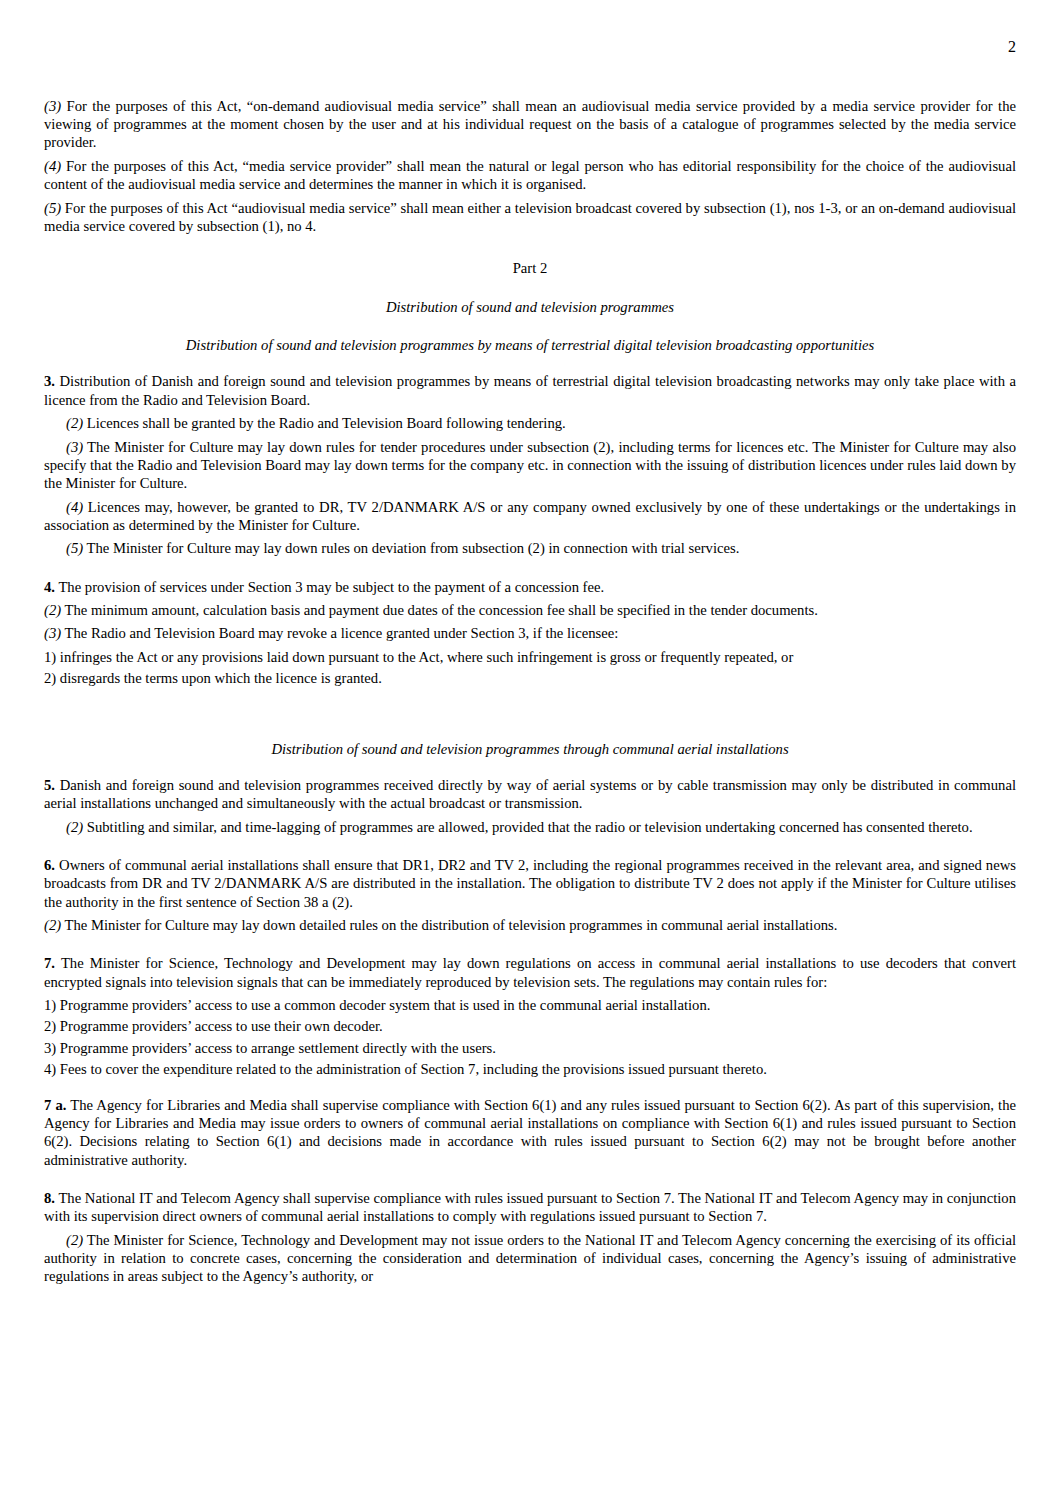2
(3) For the purposes of this Act, “on-demand audiovisual media service” shall mean an audiovisual media service provided by a media service provider for the viewing of programmes at the moment chosen by the user and at his individual request on the basis of a catalogue of programmes selected by the media service provider.
(4) For the purposes of this Act, “media service provider” shall mean the natural or legal person who has editorial responsibility for the choice of the audiovisual content of the audiovisual media service and determines the manner in which it is organised.
(5) For the purposes of this Act “audiovisual media service” shall mean either a television broadcast covered by subsection (1), nos 1-3, or an on-demand audiovisual media service covered by subsection (1), no 4.
Part 2
Distribution of sound and television programmes
Distribution of sound and television programmes by means of terrestrial digital television broadcasting opportunities
3. Distribution of Danish and foreign sound and television programmes by means of terrestrial digital television broadcasting networks may only take place with a licence from the Radio and Television Board.
(2) Licences shall be granted by the Radio and Television Board following tendering.
(3) The Minister for Culture may lay down rules for tender procedures under subsection (2), including terms for licences etc. The Minister for Culture may also specify that the Radio and Television Board may lay down terms for the company etc. in connection with the issuing of distribution licences under rules laid down by the Minister for Culture.
(4) Licences may, however, be granted to DR, TV 2/DANMARK A/S or any company owned exclusively by one of these undertakings or the undertakings in association as determined by the Minister for Culture.
(5) The Minister for Culture may lay down rules on deviation from subsection (2) in connection with trial services.
4. The provision of services under Section 3 may be subject to the payment of a concession fee.
(2) The minimum amount, calculation basis and payment due dates of the concession fee shall be specified in the tender documents.
(3) The Radio and Television Board may revoke a licence granted under Section 3, if the licensee:
1) infringes the Act or any provisions laid down pursuant to the Act, where such infringement is gross or frequently repeated, or
2) disregards the terms upon which the licence is granted.
Distribution of sound and television programmes through communal aerial installations
5. Danish and foreign sound and television programmes received directly by way of aerial systems or by cable transmission may only be distributed in communal aerial installations unchanged and simultaneously with the actual broadcast or transmission.
(2) Subtitling and similar, and time-lagging of programmes are allowed, provided that the radio or television undertaking concerned has consented thereto.
6. Owners of communal aerial installations shall ensure that DR1, DR2 and TV 2, including the regional programmes received in the relevant area, and signed news broadcasts from DR and TV 2/DANMARK A/S are distributed in the installation. The obligation to distribute TV 2 does not apply if the Minister for Culture utilises the authority in the first sentence of Section 38 a (2).
(2) The Minister for Culture may lay down detailed rules on the distribution of television programmes in communal aerial installations.
7. The Minister for Science, Technology and Development may lay down regulations on access in communal aerial installations to use decoders that convert encrypted signals into television signals that can be immediately reproduced by television sets. The regulations may contain rules for:
1) Programme providers’ access to use a common decoder system that is used in the communal aerial installation.
2) Programme providers’ access to use their own decoder.
3) Programme providers’ access to arrange settlement directly with the users.
4) Fees to cover the expenditure related to the administration of Section 7, including the provisions issued pursuant thereto.
7 a. The Agency for Libraries and Media shall supervise compliance with Section 6(1) and any rules issued pursuant to Section 6(2). As part of this supervision, the Agency for Libraries and Media may issue orders to owners of communal aerial installations on compliance with Section 6(1) and rules issued pursuant to Section 6(2). Decisions relating to Section 6(1) and decisions made in accordance with rules issued pursuant to Section 6(2) may not be brought before another administrative authority.
8. The National IT and Telecom Agency shall supervise compliance with rules issued pursuant to Section 7. The National IT and Telecom Agency may in conjunction with its supervision direct owners of communal aerial installations to comply with regulations issued pursuant to Section 7.
(2) The Minister for Science, Technology and Development may not issue orders to the National IT and Telecom Agency concerning the exercising of its official authority in relation to concrete cases, concerning the consideration and determination of individual cases, concerning the Agency’s issuing of administrative regulations in areas subject to the Agency’s authority, or